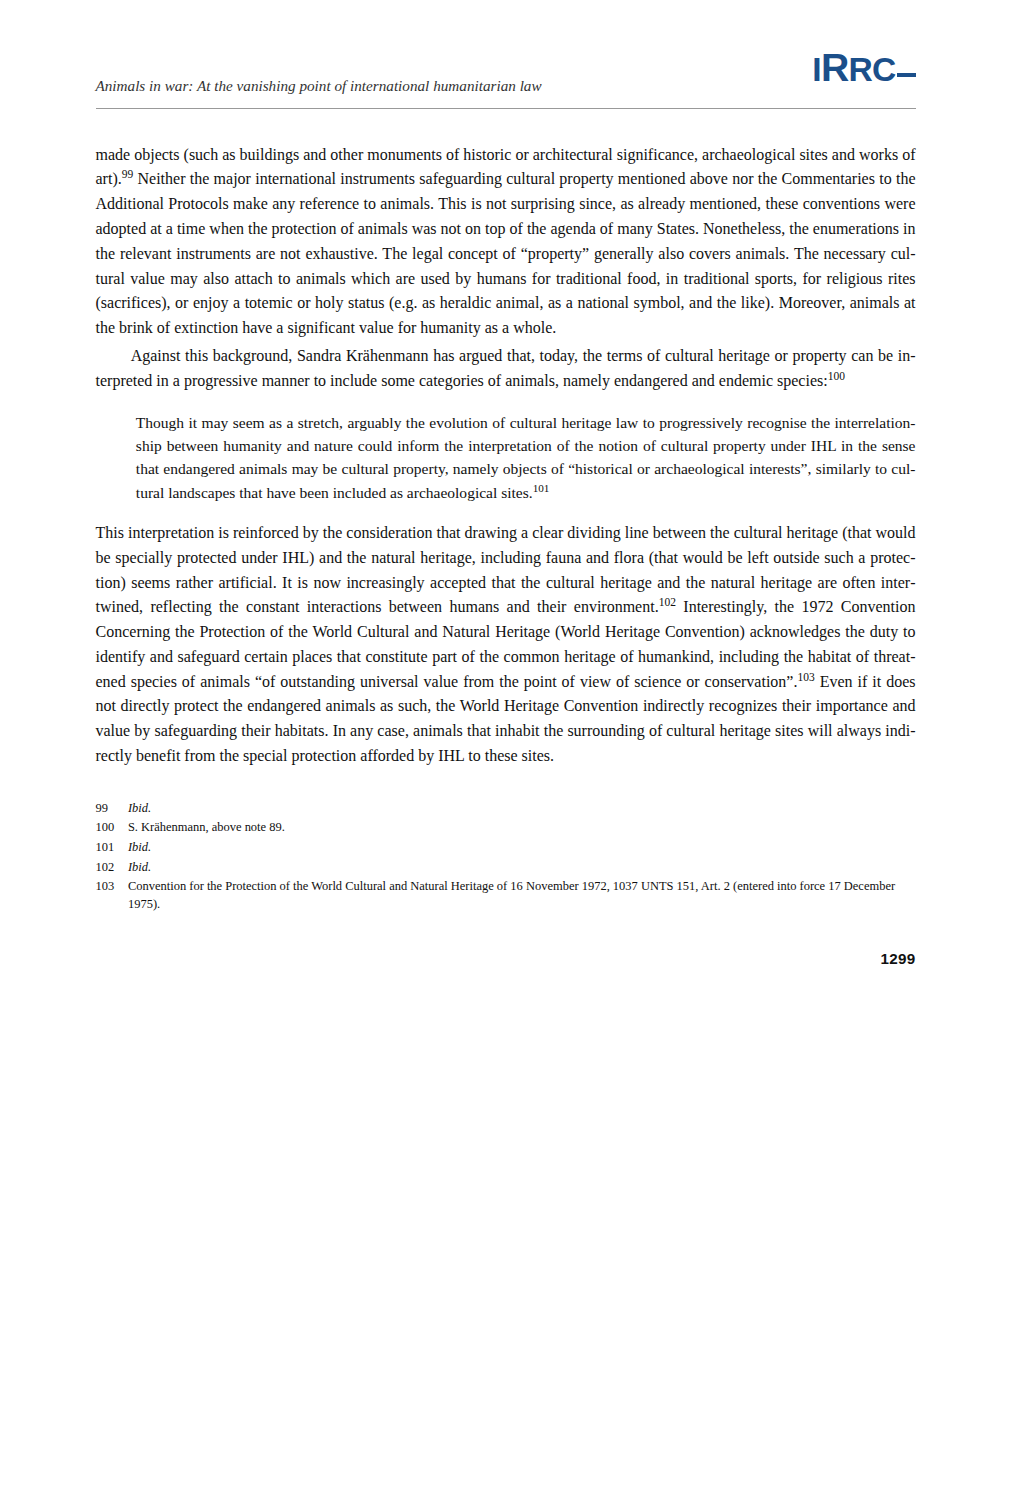Animals in war: At the vanishing point of international humanitarian law
IRRC
made objects (such as buildings and other monuments of historic or architectural significance, archaeological sites and works of art).99 Neither the major international instruments safeguarding cultural property mentioned above nor the Commentaries to the Additional Protocols make any reference to animals. This is not surprising since, as already mentioned, these conventions were adopted at a time when the protection of animals was not on top of the agenda of many States. Nonetheless, the enumerations in the relevant instruments are not exhaustive. The legal concept of “property” generally also covers animals. The necessary cultural value may also attach to animals which are used by humans for traditional food, in traditional sports, for religious rites (sacrifices), or enjoy a totemic or holy status (e.g. as heraldic animal, as a national symbol, and the like). Moreover, animals at the brink of extinction have a significant value for humanity as a whole.
Against this background, Sandra Krähenmann has argued that, today, the terms of cultural heritage or property can be interpreted in a progressive manner to include some categories of animals, namely endangered and endemic species:100
Though it may seem as a stretch, arguably the evolution of cultural heritage law to progressively recognise the interrelationship between humanity and nature could inform the interpretation of the notion of cultural property under IHL in the sense that endangered animals may be cultural property, namely objects of “historical or archaeological interests”, similarly to cultural landscapes that have been included as archaeological sites.101
This interpretation is reinforced by the consideration that drawing a clear dividing line between the cultural heritage (that would be specially protected under IHL) and the natural heritage, including fauna and flora (that would be left outside such a protection) seems rather artificial. It is now increasingly accepted that the cultural heritage and the natural heritage are often intertwined, reflecting the constant interactions between humans and their environment.102 Interestingly, the 1972 Convention Concerning the Protection of the World Cultural and Natural Heritage (World Heritage Convention) acknowledges the duty to identify and safeguard certain places that constitute part of the common heritage of humankind, including the habitat of threatened species of animals “of outstanding universal value from the point of view of science or conservation”.103 Even if it does not directly protect the endangered animals as such, the World Heritage Convention indirectly recognizes their importance and value by safeguarding their habitats. In any case, animals that inhabit the surrounding of cultural heritage sites will always indirectly benefit from the special protection afforded by IHL to these sites.
Ibid.
S. Krähenmann, above note 89.
Ibid.
Ibid.
Convention for the Protection of the World Cultural and Natural Heritage of 16 November 1972, 1037 UNTS 151, Art. 2 (entered into force 17 December 1975).
1299